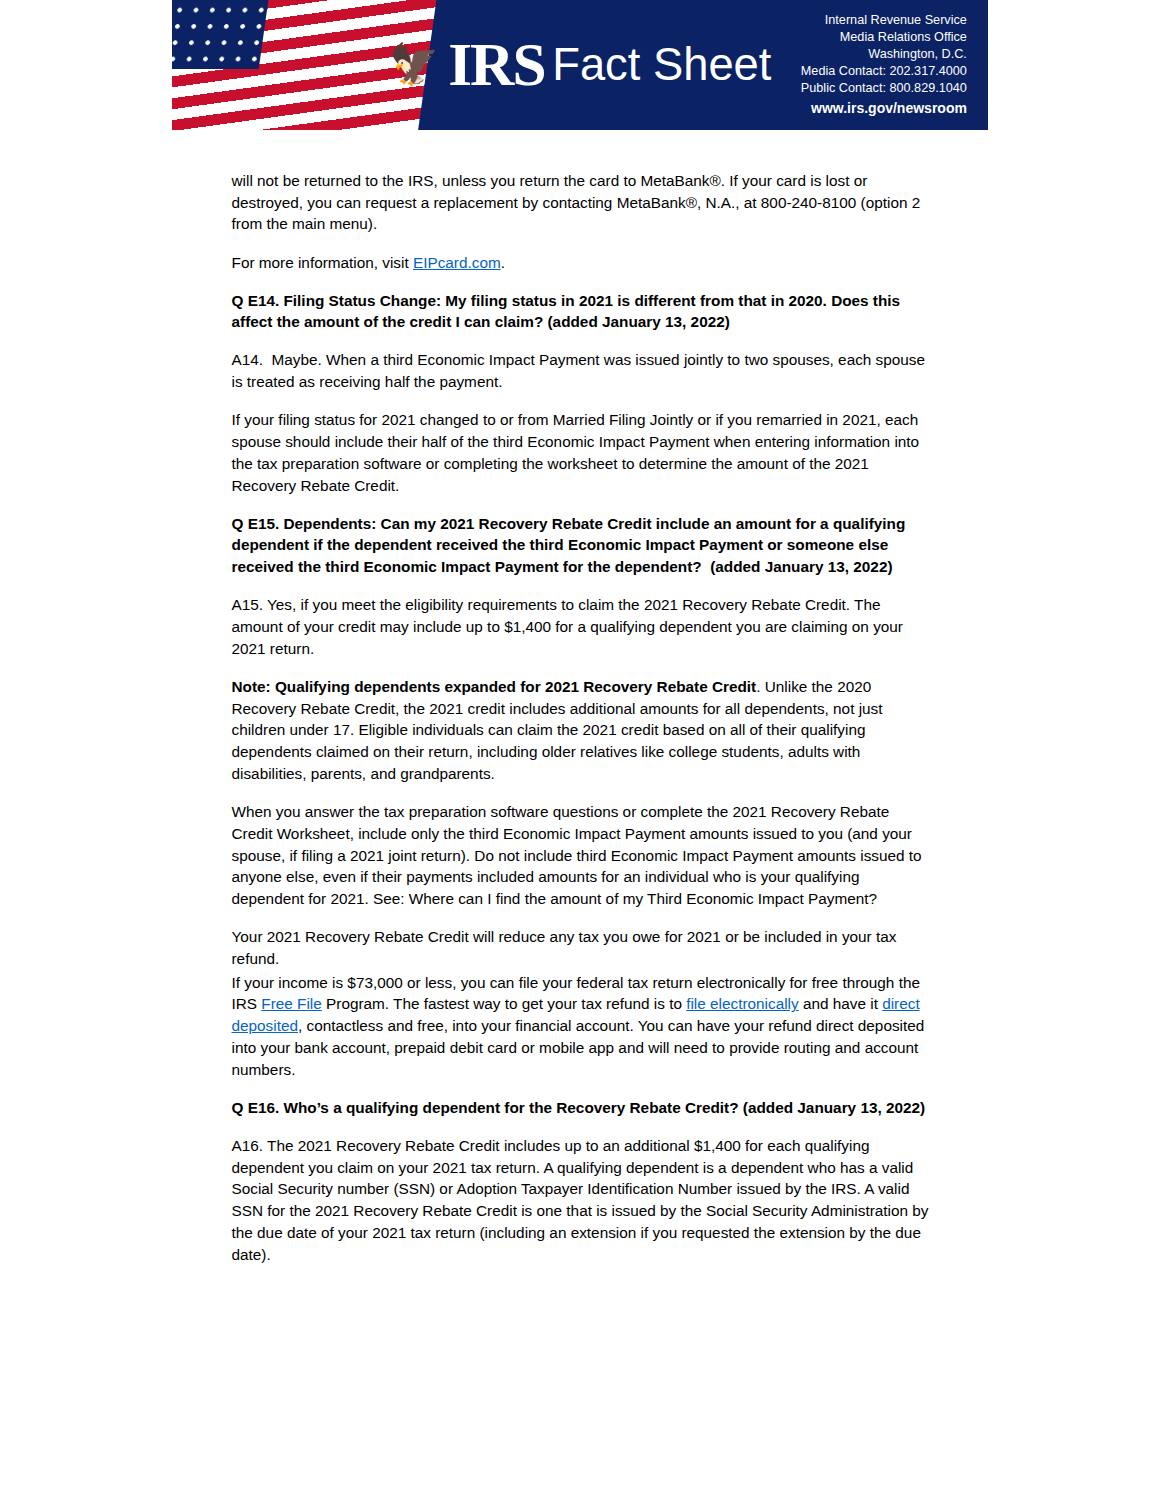🦅 IRS Fact Sheet
Internal Revenue Service
Media Relations Office
Washington, D.C.
Media Contact: 202.317.4000
Public Contact: 800.829.1040
www.irs.gov/newsroom
will not be returned to the IRS, unless you return the card to MetaBank®. If your card is lost or destroyed, you can request a replacement by contacting MetaBank®, N.A., at 800-240-8100 (option 2 from the main menu).
For more information, visit EIPcard.com.
Q E14. Filing Status Change: My filing status in 2021 is different from that in 2020. Does this affect the amount of the credit I can claim? (added January 13, 2022)
A14. Maybe. When a third Economic Impact Payment was issued jointly to two spouses, each spouse is treated as receiving half the payment.
If your filing status for 2021 changed to or from Married Filing Jointly or if you remarried in 2021, each spouse should include their half of the third Economic Impact Payment when entering information into the tax preparation software or completing the worksheet to determine the amount of the 2021 Recovery Rebate Credit.
Q E15. Dependents: Can my 2021 Recovery Rebate Credit include an amount for a qualifying dependent if the dependent received the third Economic Impact Payment or someone else received the third Economic Impact Payment for the dependent? (added January 13, 2022)
A15. Yes, if you meet the eligibility requirements to claim the 2021 Recovery Rebate Credit. The amount of your credit may include up to $1,400 for a qualifying dependent you are claiming on your 2021 return.
Note: Qualifying dependents expanded for 2021 Recovery Rebate Credit. Unlike the 2020 Recovery Rebate Credit, the 2021 credit includes additional amounts for all dependents, not just children under 17. Eligible individuals can claim the 2021 credit based on all of their qualifying dependents claimed on their return, including older relatives like college students, adults with disabilities, parents, and grandparents.
When you answer the tax preparation software questions or complete the 2021 Recovery Rebate Credit Worksheet, include only the third Economic Impact Payment amounts issued to you (and your spouse, if filing a 2021 joint return). Do not include third Economic Impact Payment amounts issued to anyone else, even if their payments included amounts for an individual who is your qualifying dependent for 2021. See: Where can I find the amount of my Third Economic Impact Payment?
Your 2021 Recovery Rebate Credit will reduce any tax you owe for 2021 or be included in your tax refund.
If your income is $73,000 or less, you can file your federal tax return electronically for free through the IRS Free File Program. The fastest way to get your tax refund is to file electronically and have it direct deposited, contactless and free, into your financial account. You can have your refund direct deposited into your bank account, prepaid debit card or mobile app and will need to provide routing and account numbers.
Q E16. Who’s a qualifying dependent for the Recovery Rebate Credit? (added January 13, 2022)
A16. The 2021 Recovery Rebate Credit includes up to an additional $1,400 for each qualifying dependent you claim on your 2021 tax return. A qualifying dependent is a dependent who has a valid Social Security number (SSN) or Adoption Taxpayer Identification Number issued by the IRS. A valid SSN for the 2021 Recovery Rebate Credit is one that is issued by the Social Security Administration by the due date of your 2021 tax return (including an extension if you requested the extension by the due date).